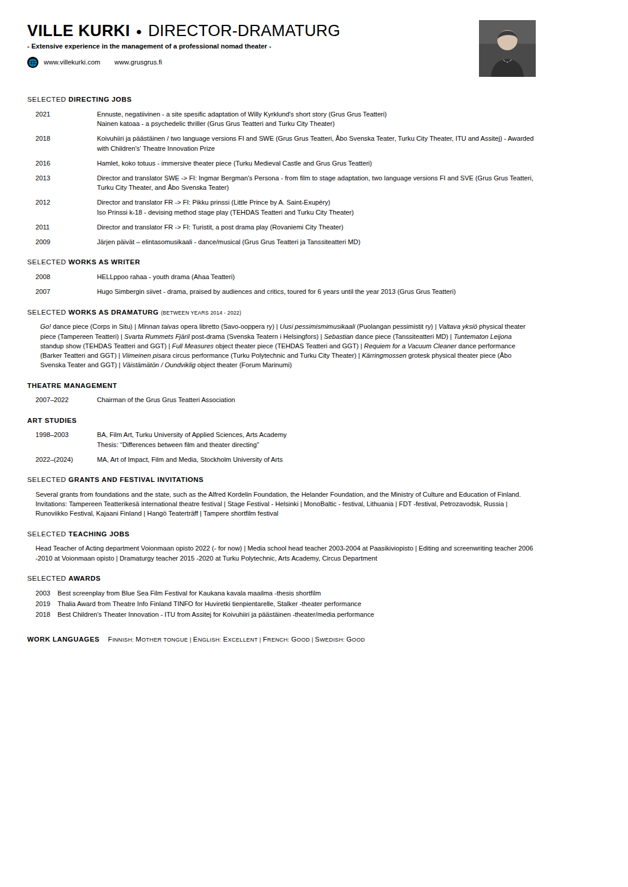VILLE KURKI ● DIRECTOR-DRAMATURG
- Extensive experience in the management of a professional nomad theater -
🌐 www.villekurki.com www.grusgrus.fi
SELECTED DIRECTING JOBS
2021
Ennuste, negatiivinen - a site spesific adaptation of Willy Kyrklund's short story (Grus Grus Teatteri)
Nainen katoaa - a psychedelic thriller (Grus Grus Teatteri and Turku City Theater)
2018
Koivuhiiri ja päästäinen / two language versions FI and SWE (Grus Grus Teatteri, Åbo Svenska Teater, Turku City Theater, ITU and Assitej) - Awarded with Children's' Theatre Innovation Prize
2016
Hamlet, koko totuus - immersive theater piece (Turku Medieval Castle and Grus Grus Teatteri)
2013
Director and translator SWE -> FI: Ingmar Bergman's Persona - from film to stage adaptation, two language versions FI and SVE (Grus Grus Teatteri, Turku City Theater, and Åbo Svenska Teater)
2012
Director and translator FR -> FI: Pikku prinssi (Little Prince by A. Saint-Exupéry)
Iso Prinssi k-18 - devising method stage play (TEHDAS Teatteri and Turku City Theater)
2011
Director and translator FR -> FI: Turistit, a post drama play (Rovaniemi City Theater)
2009
Järjen päivät – elintasomusikaali - dance/musical (Grus Grus Teatteri ja Tanssiteatteri MD)
SELECTED WORKS AS WRITER
2008
HELLppoo rahaa - youth drama (Ahaa Teatteri)
2007
Hugo Simbergin siivet - drama, praised by audiences and critics, toured for 6 years until the year 2013 (Grus Grus Teatteri)
SELECTED WORKS AS DRAMATURG (between years 2014 - 2022)
Go! dance piece (Corps in Situ) | Minnan taivas opera libretto (Savo-ooppera ry) | Uusi pessimismimusikaali (Puolangan pessimistit ry) | Valtava yksiö physical theater piece (Tampereen Teatteri) | Svarta Rummets Fjäril post-drama (Svenska Teatern i Helsingfors) | Sebastian dance piece (Tanssiteatteri MD) | Tuntematon Leijona standup show (TEHDAS Teatteri and GGT) | Full Measures object theater piece (TEHDAS Teatteri and GGT) | Requiem for a Vacuum Cleaner dance performance (Barker Teatteri and GGT) | Viimeinen pisara circus performance (Turku Polytechnic and Turku City Theater) | Kärringmossen grotesk physical theater piece (Åbo Svenska Teater and GGT) | Väistämätön / Oundviklig object theater (Forum Marinumi)
THEATRE MANAGEMENT
2007–2022
Chairman of the Grus Grus Teatteri Association
ART STUDIES
1998–2003
BA, Film Art, Turku University of Applied Sciences, Arts Academy
Thesis: “Differences between film and theater directing”
2022–(2024)
MA, Art of Impact, Film and Media, Stockholm University of Arts
SELECTED GRANTS AND FESTIVAL INVITATIONS
Several grants from foundations and the state, such as the Alfred Kordelin Foundation, the Helander Foundation, and the Ministry of Culture and Education of Finland. Invitations: Tampereen Teatterikesä international theatre festival | Stage Festival - Helsinki | MonoBaltic - festival, Lithuania | FDT -festival, Petrozavodsk, Russia | Runoviikko Festival, Kajaani Finland | Hangö Teaterträff | Tampere shortfilm festival
SELECTED TEACHING JOBS
Head Teacher of Acting department Voionmaan opisto 2022 (- for now) | Media school head teacher 2003-2004 at Paasikiviopisto | Editing and screenwriting teacher 2006 -2010 at Voionmaan opisto | Dramaturgy teacher 2015 -2020 at Turku Polytechnic, Arts Academy, Circus Department
SELECTED AWARDS
2003 Best screenplay from Blue Sea Film Festival for Kaukana kavala maailma -thesis shortfilm
2019 Thalia Award from Theatre Info Finland TINFO for Huviretki tienpientarelle, Stalker -theater performance
2018 Best Children's Theater Innovation - ITU from Assitej for Koivuhiiri ja päästäinen -theater/media performance
Work languages Finnish: mother tongue | English: excellent | French: good | Swedish: good